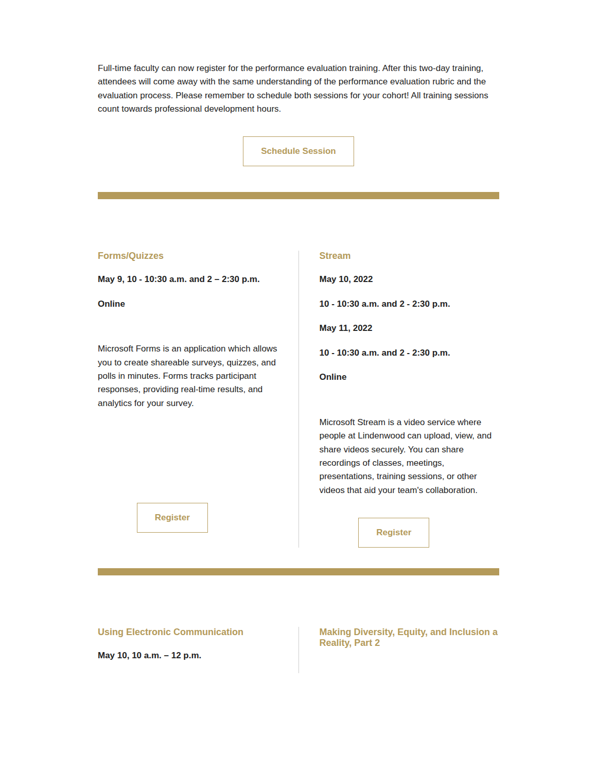Full-time faculty can now register for the performance evaluation training. After this two-day training, attendees will come away with the same understanding of the performance evaluation rubric and the evaluation process. Please remember to schedule both sessions for your cohort! All training sessions count towards professional development hours.
Schedule Session
Forms/Quizzes
May 9, 10 - 10:30 a.m. and 2 – 2:30 p.m.
Online
Microsoft Forms is an application which allows you to create shareable surveys, quizzes, and polls in minutes. Forms tracks participant responses, providing real-time results, and analytics for your survey.
Register
Stream
May 10, 2022
10 - 10:30 a.m. and 2 - 2:30 p.m.
May 11, 2022
10 - 10:30 a.m. and 2 - 2:30 p.m.
Online
Microsoft Stream is a video service where people at Lindenwood can upload, view, and share videos securely. You can share recordings of classes, meetings, presentations, training sessions, or other videos that aid your team's collaboration.
Register
Using Electronic Communication
May 10, 10 a.m. – 12 p.m.
Making Diversity, Equity, and Inclusion a Reality, Part 2